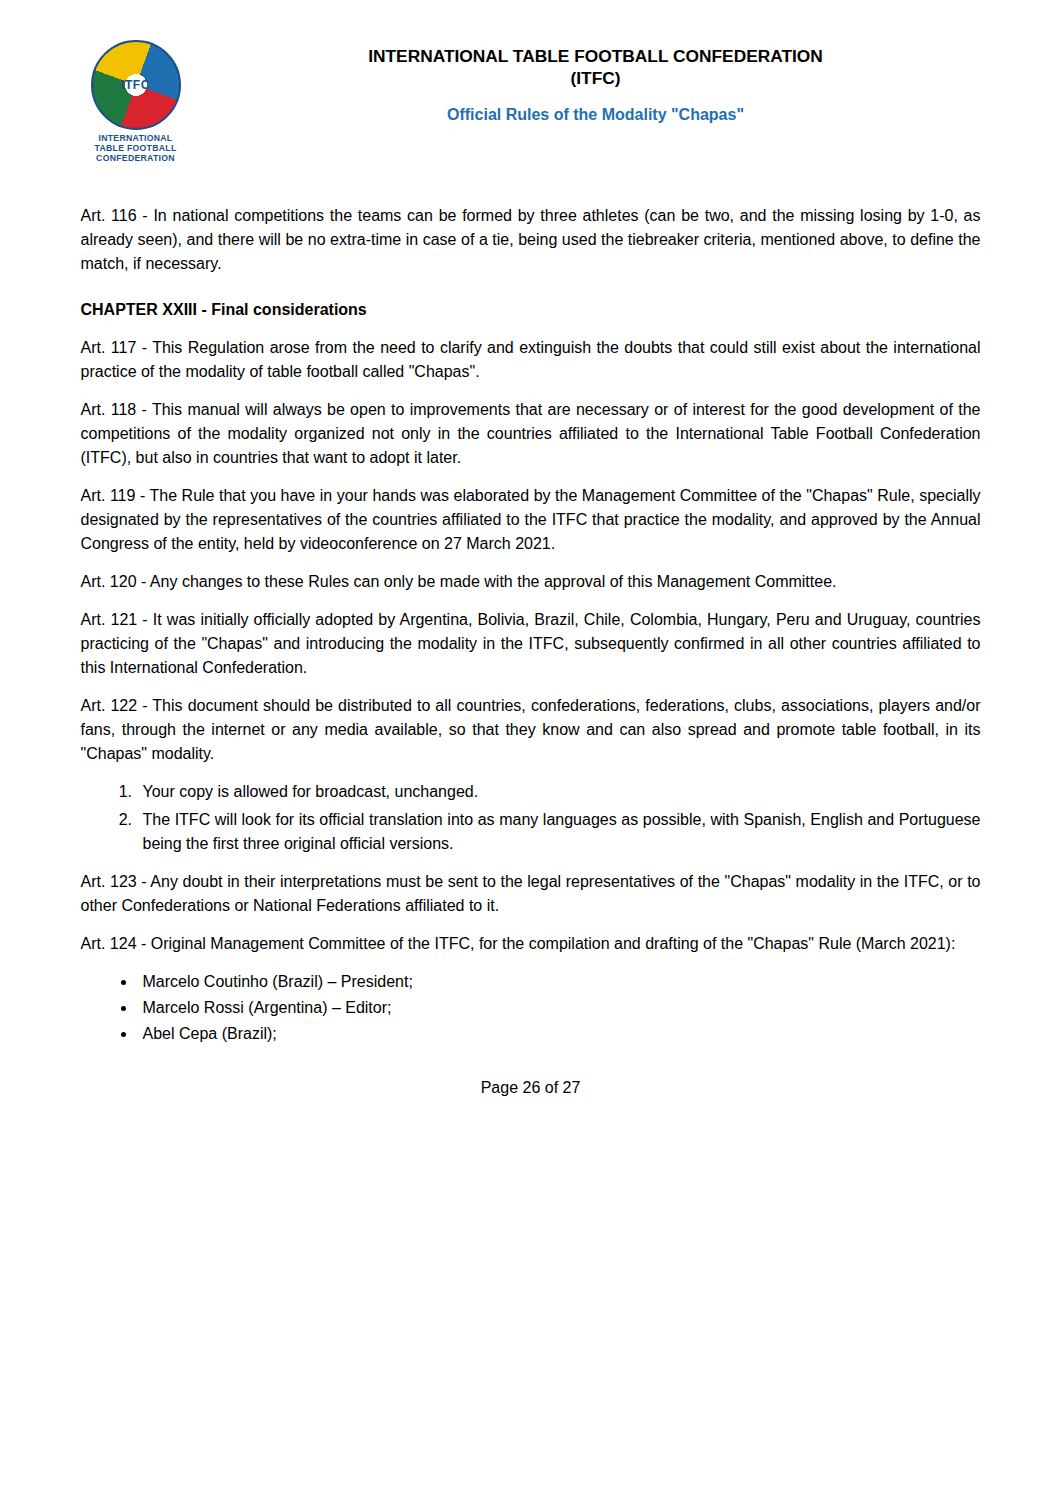INTERNATIONAL
TABLE FOOTBALL
CONFEDERATION
INTERNATIONAL TABLE FOOTBALL CONFEDERATION
(ITFC)
Official Rules of the Modality "Chapas"
Art. 116 - In national competitions the teams can be formed by three athletes (can be two, and the missing losing by 1-0, as already seen), and there will be no extra-time in case of a tie, being used the tiebreaker criteria, mentioned above, to define the match, if necessary.
CHAPTER XXIII - Final considerations
Art. 117 - This Regulation arose from the need to clarify and extinguish the doubts that could still exist about the international practice of the modality of table football called "Chapas".
Art. 118 - This manual will always be open to improvements that are necessary or of interest for the good development of the competitions of the modality organized not only in the countries affiliated to the International Table Football Confederation (ITFC), but also in countries that want to adopt it later.
Art. 119 - The Rule that you have in your hands was elaborated by the Management Committee of the "Chapas" Rule, specially designated by the representatives of the countries affiliated to the ITFC that practice the modality, and approved by the Annual Congress of the entity, held by videoconference on 27 March 2021.
Art. 120 - Any changes to these Rules can only be made with the approval of this Management Committee.
Art. 121 - It was initially officially adopted by Argentina, Bolivia, Brazil, Chile, Colombia, Hungary, Peru and Uruguay, countries practicing of the "Chapas" and introducing the modality in the ITFC, subsequently confirmed in all other countries affiliated to this International Confederation.
Art. 122 - This document should be distributed to all countries, confederations, federations, clubs, associations, players and/or fans, through the internet or any media available, so that they know and can also spread and promote table football, in its "Chapas" modality.
Your copy is allowed for broadcast, unchanged.
The ITFC will look for its official translation into as many languages as possible, with Spanish, English and Portuguese being the first three original official versions.
Art. 123 - Any doubt in their interpretations must be sent to the legal representatives of the "Chapas" modality in the ITFC, or to other Confederations or National Federations affiliated to it.
Art. 124 - Original Management Committee of the ITFC, for the compilation and drafting of the "Chapas" Rule (March 2021):
Marcelo Coutinho (Brazil) – President;
Marcelo Rossi (Argentina) – Editor;
Abel Cepa (Brazil);
Page 26 of 27